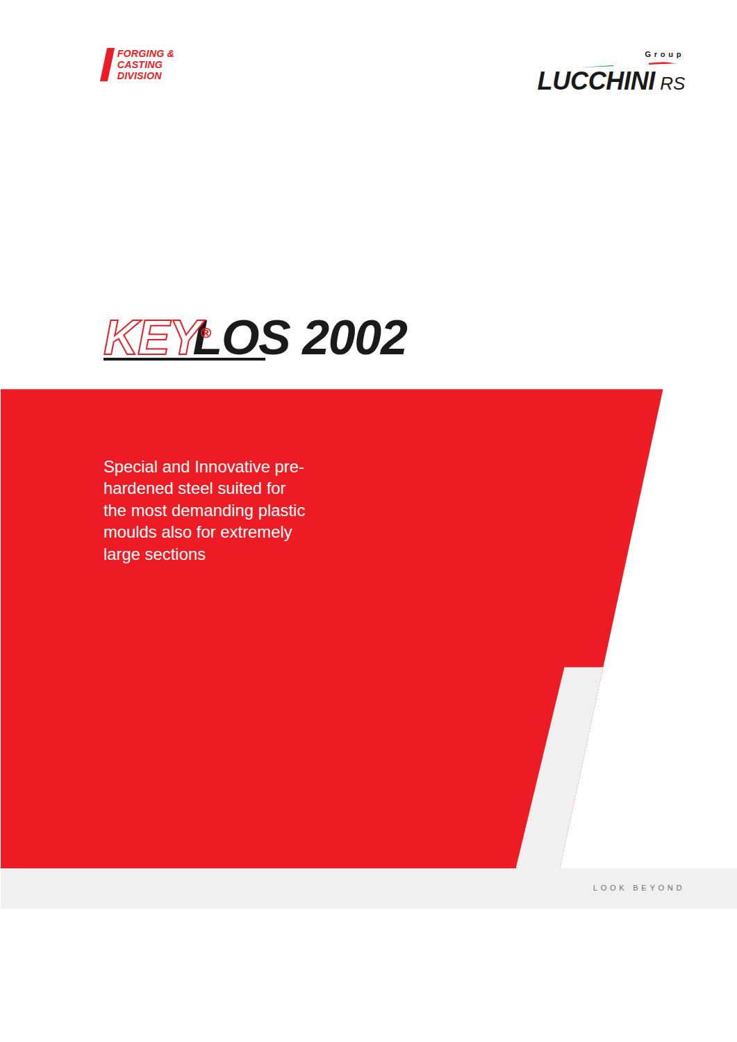Forging &
Casting
Division
Group LUCCHINI RS
KEY®LOS 2002
Special and Innovative pre-hardened steel suited for the most demanding plastic moulds also for extremely large sections
Look Beyond